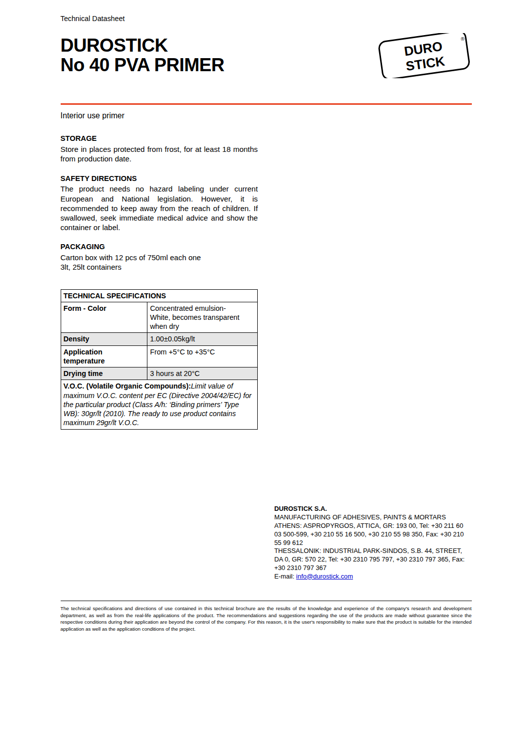Technical Datasheet
DUROSTICK
No 40 PVA PRIMER
DURO STICK ®
Interior use primer
Storage
Store in places protected from frost, for at least 18 months from production date.
Safety directions
The product needs no hazard labeling under current European and National legislation. However, it is recommended to keep away from the reach of children. If swallowed, seek immediate medical advice and show the container or label.
Packaging
Carton box with 12 pcs of 750ml each one
3lt, 25lt containers
| TECHNICAL SPECIFICATIONS |
| --- |
| Form - Color | Concentrated emulsion- White, becomes transparent when dry |
| Density | 1.00±0.05kg/lt |
| Application temperature | From +5°C to +35°C |
| Drying time | 3 hours at 20°C |
| V.O.C. (Volatile Organic Compounds): Limit value of maximum V.O.C. content per EC (Directive 2004/42/EC) for the particular product (Class A/h: ‘Binding primers’ Type WB): 30gr/lt (2010). The ready to use product contains maximum 29gr/lt V.O.C. |
DUROSTICK S.A.
MANUFACTURING OF ADHESIVES, PAINTS & MORTARS
ATHENS: ASPROPYRGOS, ATTICA, GR: 193 00, Tel: +30 211 60 03 500-599, +30 210 55 16 500, +30 210 55 98 350, Fax: +30 210 55 99 612
THESSALONIK: INDUSTRIAL PARK-SINDOS, S.B. 44, STREET, DA 0, GR: 570 22, Tel: +30 2310 795 797, +30 2310 797 365, Fax: +30 2310 797 367
E-mail: info@durostick.com
The technical specifications and directions of use contained in this technical brochure are the results of the knowledge and experience of the company's research and development department, as well as from the real-life applications of the product. The recommendations and suggestions regarding the use of the products are made without guarantee since the respective conditions during their application are beyond the control of the company. For this reason, it is the user's responsibility to make sure that the product is suitable for the intended application as well as the application conditions of the project.